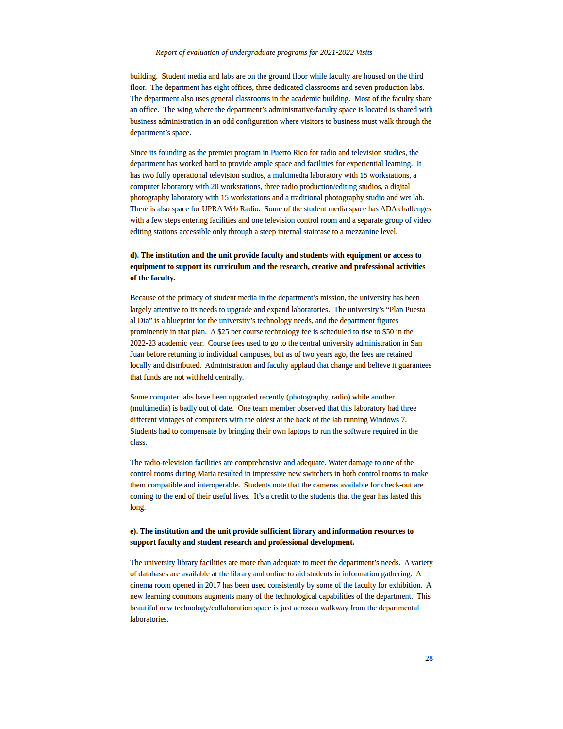Report of evaluation of undergraduate programs for 2021-2022 Visits
building. Student media and labs are on the ground floor while faculty are housed on the third floor. The department has eight offices, three dedicated classrooms and seven production labs. The department also uses general classrooms in the academic building. Most of the faculty share an office. The wing where the department’s administrative/faculty space is located is shared with business administration in an odd configuration where visitors to business must walk through the department’s space.
Since its founding as the premier program in Puerto Rico for radio and television studies, the department has worked hard to provide ample space and facilities for experiential learning. It has two fully operational television studios, a multimedia laboratory with 15 workstations, a computer laboratory with 20 workstations, three radio production/editing studios, a digital photography laboratory with 15 workstations and a traditional photography studio and wet lab. There is also space for UPRA Web Radio. Some of the student media space has ADA challenges with a few steps entering facilities and one television control room and a separate group of video editing stations accessible only through a steep internal staircase to a mezzanine level.
d). The institution and the unit provide faculty and students with equipment or access to equipment to support its curriculum and the research, creative and professional activities of the faculty.
Because of the primacy of student media in the department’s mission, the university has been largely attentive to its needs to upgrade and expand laboratories. The university’s “Plan Puesta al Dia” is a blueprint for the university’s technology needs, and the department figures prominently in that plan. A $25 per course technology fee is scheduled to rise to $50 in the 2022-23 academic year. Course fees used to go to the central university administration in San Juan before returning to individual campuses, but as of two years ago, the fees are retained locally and distributed. Administration and faculty applaud that change and believe it guarantees that funds are not withheld centrally.
Some computer labs have been upgraded recently (photography, radio) while another (multimedia) is badly out of date. One team member observed that this laboratory had three different vintages of computers with the oldest at the back of the lab running Windows 7. Students had to compensate by bringing their own laptops to run the software required in the class.
The radio-television facilities are comprehensive and adequate. Water damage to one of the control rooms during Maria resulted in impressive new switchers in both control rooms to make them compatible and interoperable. Students note that the cameras available for check-out are coming to the end of their useful lives. It’s a credit to the students that the gear has lasted this long.
e). The institution and the unit provide sufficient library and information resources to support faculty and student research and professional development.
The university library facilities are more than adequate to meet the department’s needs. A variety of databases are available at the library and online to aid students in information gathering. A cinema room opened in 2017 has been used consistently by some of the faculty for exhibition. A new learning commons augments many of the technological capabilities of the department. This beautiful new technology/collaboration space is just across a walkway from the departmental laboratories.
28